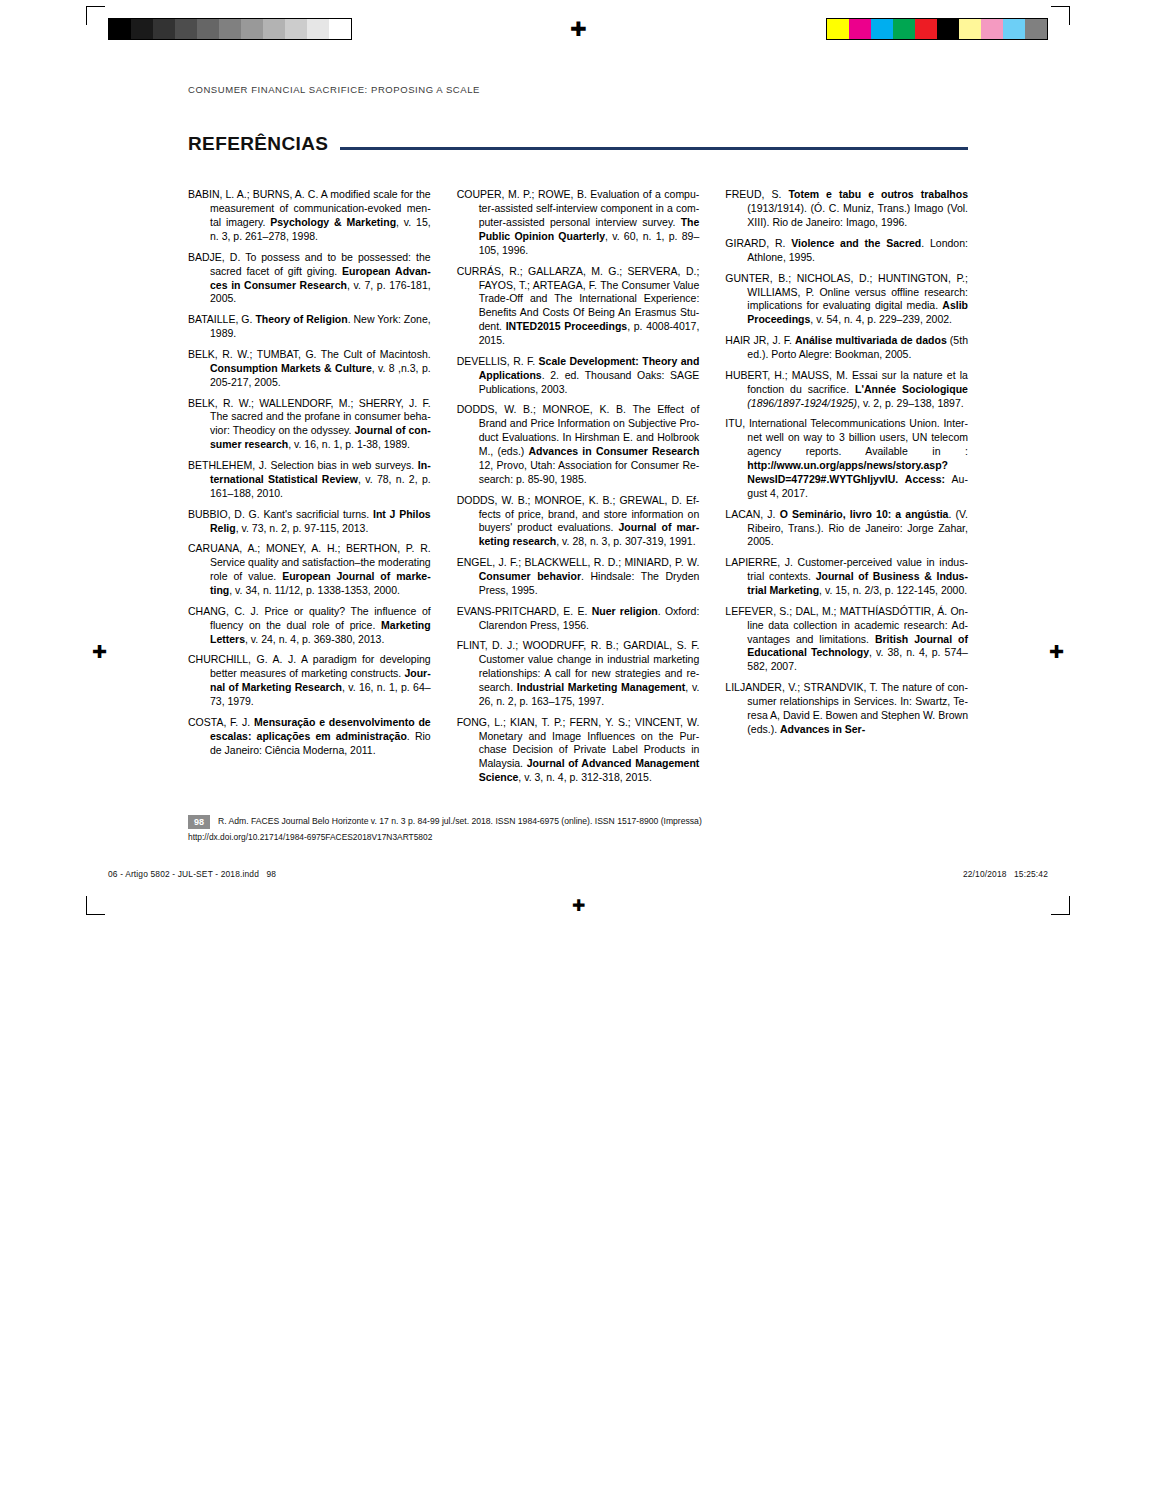✚
✚
✚
Consumer Financial Sacrifice: Proposing a Scale
REFERÊNCIAS
BABIN, L. A.; BURNS, A. C. A modified scale for the measurement of communication-evoked mental imagery. Psychology & Marketing, v. 15, n. 3, p. 261–278, 1998.
BADJE, D. To possess and to be possessed: the sacred facet of gift giving. European Advances in Consumer Research, v. 7, p. 176-181, 2005.
BATAILLE, G. Theory of Religion. New York: Zone, 1989.
BELK, R. W.; TUMBAT, G. The Cult of Macintosh. Consumption Markets & Culture, v. 8 ,n.3, p. 205-217, 2005.
BELK, R. W.; WALLENDORF, M.; SHERRY, J. F. The sacred and the profane in consumer behavior: Theodicy on the odyssey. Journal of consumer research, v. 16, n. 1, p. 1-38, 1989.
BETHLEHEM, J. Selection bias in web surveys. International Statistical Review, v. 78, n. 2, p. 161–188, 2010.
BUBBIO, D. G. Kant's sacrificial turns. Int J Philos Relig, v. 73, n. 2, p. 97-115, 2013.
CARUANA, A.; MONEY, A. H.; BERTHON, P. R. Service quality and satisfaction–the moderating role of value. European Journal of marketing, v. 34, n. 11/12, p. 1338-1353, 2000.
CHANG, C. J. Price or quality? The influence of fluency on the dual role of price. Marketing Letters, v. 24, n. 4, p. 369-380, 2013.
CHURCHILL, G. A. J. A paradigm for developing better measures of marketing constructs. Journal of Marketing Research, v. 16, n. 1, p. 64–73, 1979.
COSTA, F. J. Mensuração e desenvolvimento de escalas: aplicações em administração. Rio de Janeiro: Ciência Moderna, 2011.
COUPER, M. P.; ROWE, B. Evaluation of a computer-assisted self-interview component in a computer-assisted personal interview survey. The Public Opinion Quarterly, v. 60, n. 1, p. 89–105, 1996.
CURRÁS, R.; GALLARZA, M. G.; SERVERA, D.; FAYOS, T.; ARTEAGA, F. The Consumer Value Trade-Off and The International Experience: Benefits And Costs Of Being An Erasmus Student. INTED2015 Proceedings, p. 4008-4017, 2015.
DEVELLIS, R. F. Scale Development: Theory and Applications. 2. ed. Thousand Oaks: SAGE Publications, 2003.
DODDS, W. B.; MONROE, K. B. The Effect of Brand and Price Information on Subjective Product Evaluations. In Hirshman E. and Holbrook M., (eds.) Advances in Consumer Research 12, Provo, Utah: Association for Consumer Research: p. 85-90, 1985.
DODDS, W. B.; MONROE, K. B.; GREWAL, D. Effects of price, brand, and store information on buyers' product evaluations. Journal of marketing research, v. 28, n. 3, p. 307-319, 1991.
ENGEL, J. F.; BLACKWELL, R. D.; MINIARD, P. W. Consumer behavior. Hindsale: The Dryden Press, 1995.
EVANS-PRITCHARD, E. E. Nuer religion. Oxford: Clarendon Press, 1956.
FLINT, D. J.; WOODRUFF, R. B.; GARDIAL, S. F. Customer value change in industrial marketing relationships: A call for new strategies and research. Industrial Marketing Management, v. 26, n. 2, p. 163–175, 1997.
FONG, L.; KIAN, T. P.; FERN, Y. S.; VINCENT, W. Monetary and Image Influences on the Purchase Decision of Private Label Products in Malaysia. Journal of Advanced Management Science, v. 3, n. 4, p. 312-318, 2015.
FREUD, S. Totem e tabu e outros trabalhos (1913/1914). (Ó. C. Muniz, Trans.) Imago (Vol. XIII). Rio de Janeiro: Imago, 1996.
GIRARD, R. Violence and the Sacred. London: Athlone, 1995.
GUNTER, B.; NICHOLAS, D.; HUNTINGTON, P.; WILLIAMS, P. Online versus offline research: implications for evaluating digital media. Aslib Proceedings, v. 54, n. 4, p. 229–239, 2002.
HAIR JR, J. F. Análise multivariada de dados (5th ed.). Porto Alegre: Bookman, 2005.
HUBERT, H.; MAUSS, M. Essai sur la nature et la fonction du sacrifice. L'Année Sociologique (1896/1897-1924/1925), v. 2, p. 29–138, 1897.
ITU, International Telecommunications Union. Internet well on way to 3 billion users, UN telecom agency reports. Available in : http://www.un.org/apps/news/story.asp?NewsID=47729#.WYTGhIjyvIU. Access: August 4, 2017.
LACAN, J. O Seminário, livro 10: a angústia. (V. Ribeiro, Trans.). Rio de Janeiro: Jorge Zahar, 2005.
LAPIERRE, J. Customer-perceived value in industrial contexts. Journal of Business & Industrial Marketing, v. 15, n. 2/3, p. 122-145, 2000.
LEFEVER, S.; DAL, M.; MATTHÍASDÓTTIR, Á. Online data collection in academic research: Advantages and limitations. British Journal of Educational Technology, v. 38, n. 4, p. 574–582, 2007.
LILJANDER, V.; STRANDVIK, T. The nature of consumer relationships in Services. In: Swartz, Teresa A, David E. Bowen and Stephen W. Brown (eds.). Advances in Ser-
98 R. Adm. FACES Journal Belo Horizonte v. 17 n. 3 p. 84-99 jul./set. 2018. ISSN 1984-6975 (online). ISSN 1517-8900 (Impressa)
http://dx.doi.org/10.21714/1984-6975FACES2018V17N3ART5802
06 - Artigo 5802 - JUL-SET - 2018.indd 98
22/10/2018 15:25:42
✚